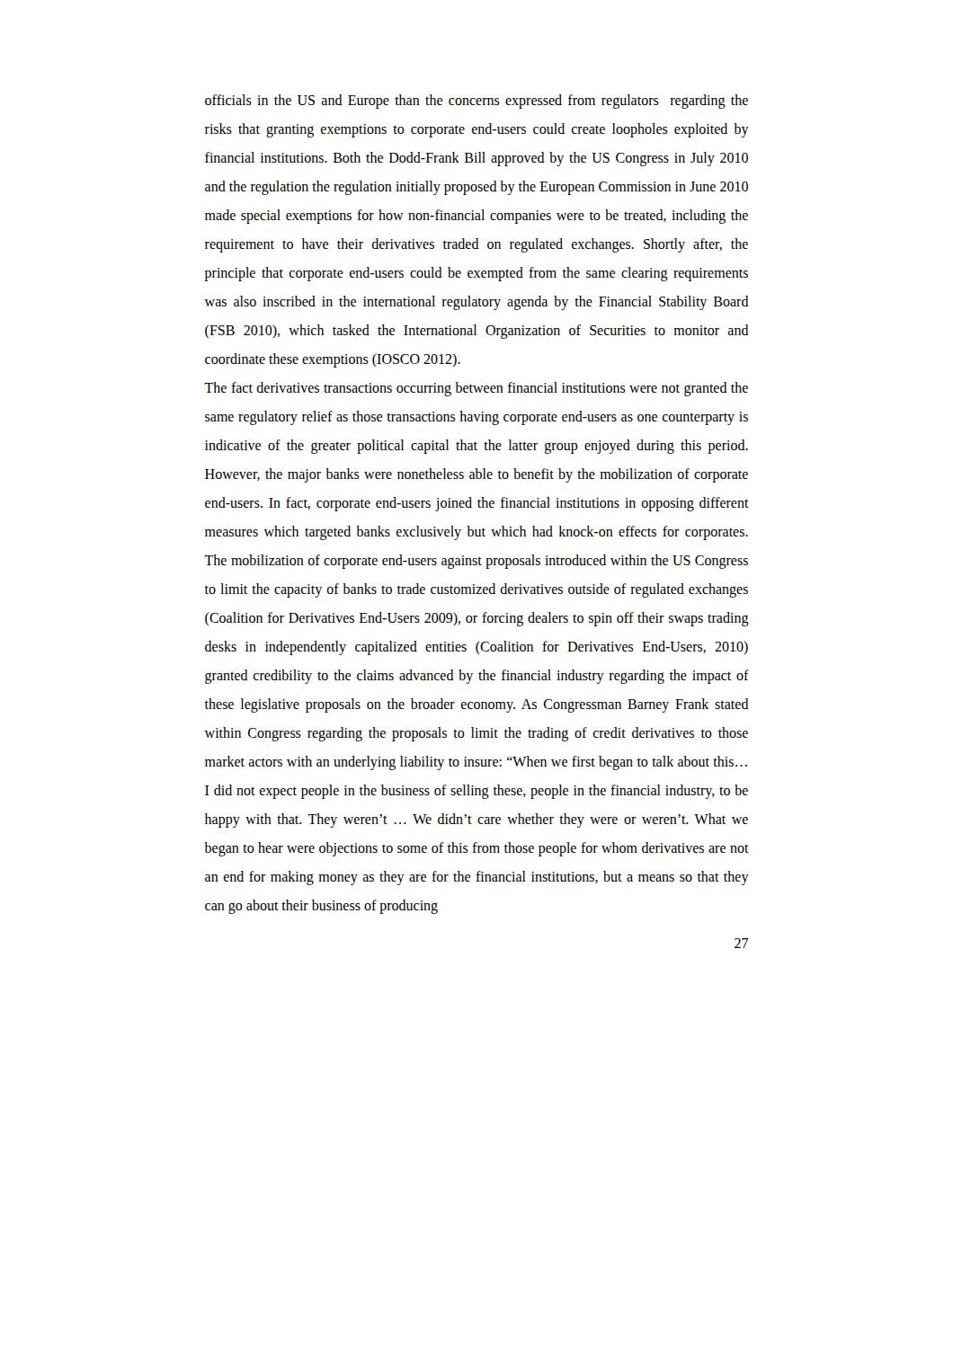officials in the US and Europe than the concerns expressed from regulators regarding the risks that granting exemptions to corporate end-users could create loopholes exploited by financial institutions. Both the Dodd-Frank Bill approved by the US Congress in July 2010 and the regulation the regulation initially proposed by the European Commission in June 2010 made special exemptions for how non-financial companies were to be treated, including the requirement to have their derivatives traded on regulated exchanges. Shortly after, the principle that corporate end-users could be exempted from the same clearing requirements was also inscribed in the international regulatory agenda by the Financial Stability Board (FSB 2010), which tasked the International Organization of Securities to monitor and coordinate these exemptions (IOSCO 2012).
The fact derivatives transactions occurring between financial institutions were not granted the same regulatory relief as those transactions having corporate end-users as one counterparty is indicative of the greater political capital that the latter group enjoyed during this period. However, the major banks were nonetheless able to benefit by the mobilization of corporate end-users. In fact, corporate end-users joined the financial institutions in opposing different measures which targeted banks exclusively but which had knock-on effects for corporates. The mobilization of corporate end-users against proposals introduced within the US Congress to limit the capacity of banks to trade customized derivatives outside of regulated exchanges (Coalition for Derivatives End-Users 2009), or forcing dealers to spin off their swaps trading desks in independently capitalized entities (Coalition for Derivatives End-Users, 2010) granted credibility to the claims advanced by the financial industry regarding the impact of these legislative proposals on the broader economy. As Congressman Barney Frank stated within Congress regarding the proposals to limit the trading of credit derivatives to those market actors with an underlying liability to insure: “When we first began to talk about this… I did not expect people in the business of selling these, people in the financial industry, to be happy with that. They weren’t … We didn’t care whether they were or weren’t. What we began to hear were objections to some of this from those people for whom derivatives are not an end for making money as they are for the financial institutions, but a means so that they can go about their business of producing
27